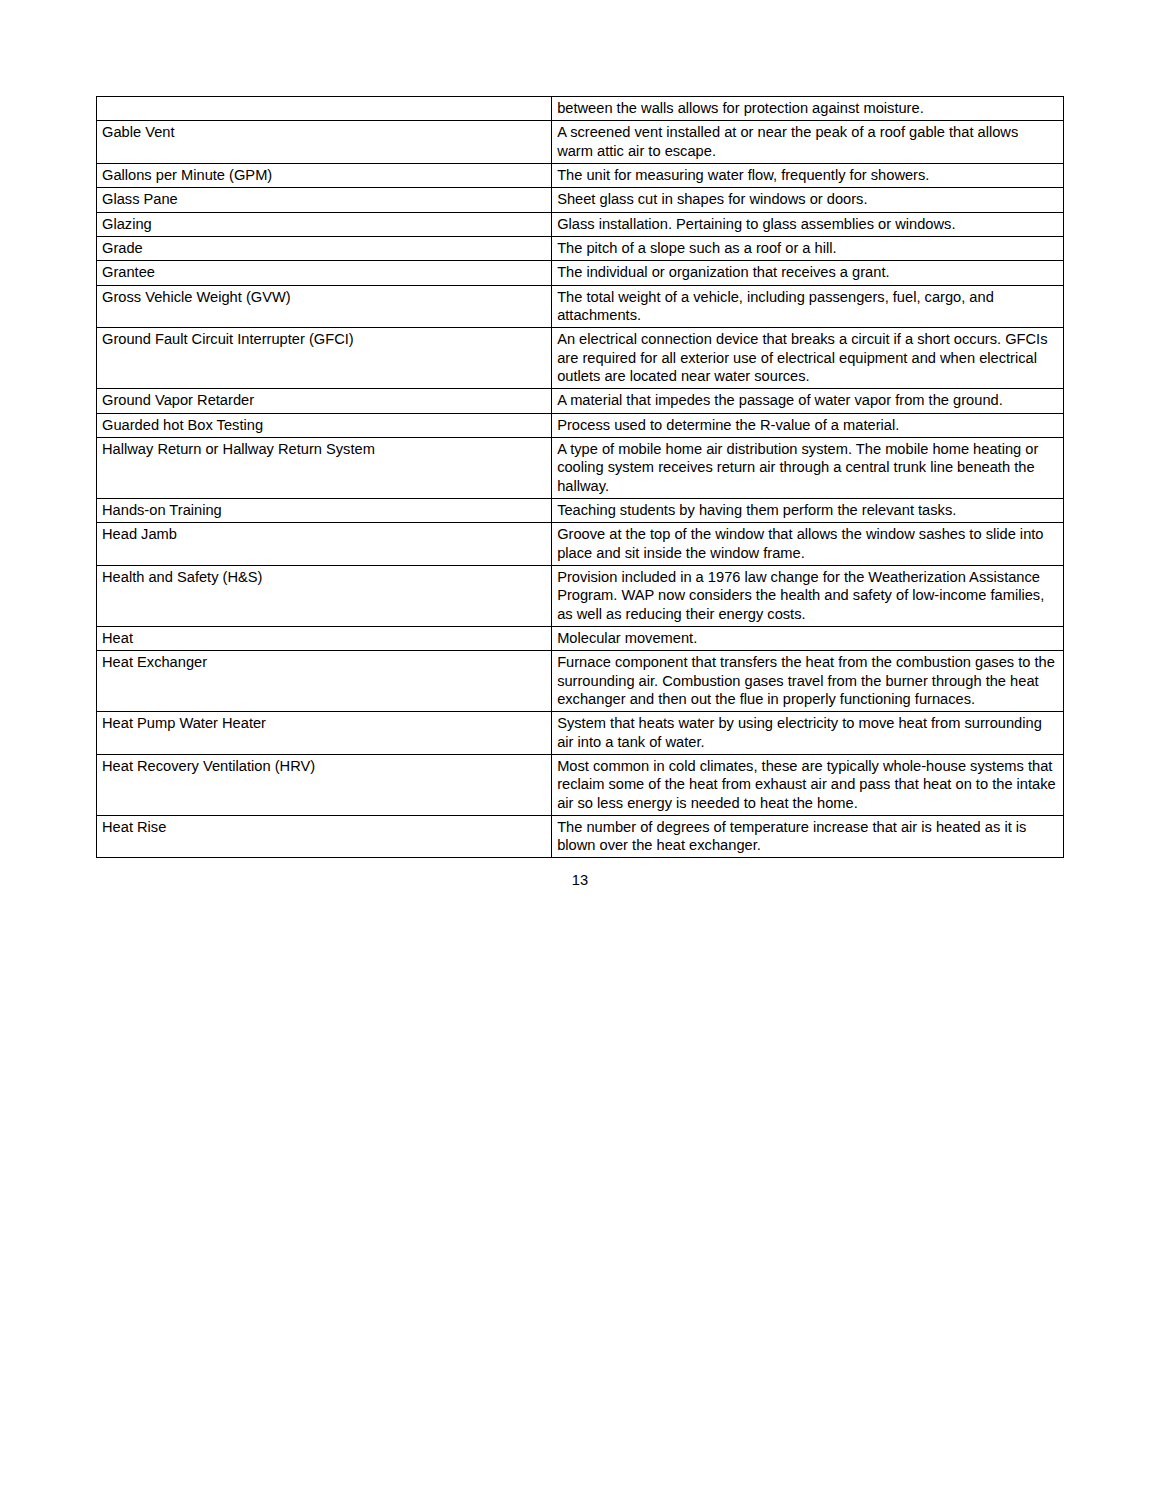| | between the walls allows for protection against moisture. |
| Gable Vent | A screened vent installed at or near the peak of a roof gable that allows warm attic air to escape. |
| Gallons per Minute (GPM) | The unit for measuring water flow, frequently for showers. |
| Glass Pane | Sheet glass cut in shapes for windows or doors. |
| Glazing | Glass installation. Pertaining to glass assemblies or windows. |
| Grade | The pitch of a slope such as a roof or a hill. |
| Grantee | The individual or organization that receives a grant. |
| Gross Vehicle Weight (GVW) | The total weight of a vehicle, including passengers, fuel, cargo, and attachments. |
| Ground Fault Circuit Interrupter (GFCI) | An electrical connection device that breaks a circuit if a short occurs. GFCIs are required for all exterior use of electrical equipment and when electrical outlets are located near water sources. |
| Ground Vapor Retarder | A material that impedes the passage of water vapor from the ground. |
| Guarded hot Box Testing | Process used to determine the R-value of a material. |
| Hallway Return or Hallway Return System | A type of mobile home air distribution system. The mobile home heating or cooling system receives return air through a central trunk line beneath the hallway. |
| Hands-on Training | Teaching students by having them perform the relevant tasks. |
| Head Jamb | Groove at the top of the window that allows the window sashes to slide into place and sit inside the window frame. |
| Health and Safety (H&S) | Provision included in a 1976 law change for the Weatherization Assistance Program. WAP now considers the health and safety of low-income families, as well as reducing their energy costs. |
| Heat | Molecular movement. |
| Heat Exchanger | Furnace component that transfers the heat from the combustion gases to the surrounding air. Combustion gases travel from the burner through the heat exchanger and then out the flue in properly functioning furnaces. |
| Heat Pump Water Heater | System that heats water by using electricity to move heat from surrounding air into a tank of water. |
| Heat Recovery Ventilation (HRV) | Most common in cold climates, these are typically whole-house systems that reclaim some of the heat from exhaust air and pass that heat on to the intake air so less energy is needed to heat the home. |
| Heat Rise | The number of degrees of temperature increase that air is heated as it is blown over the heat exchanger. |
13